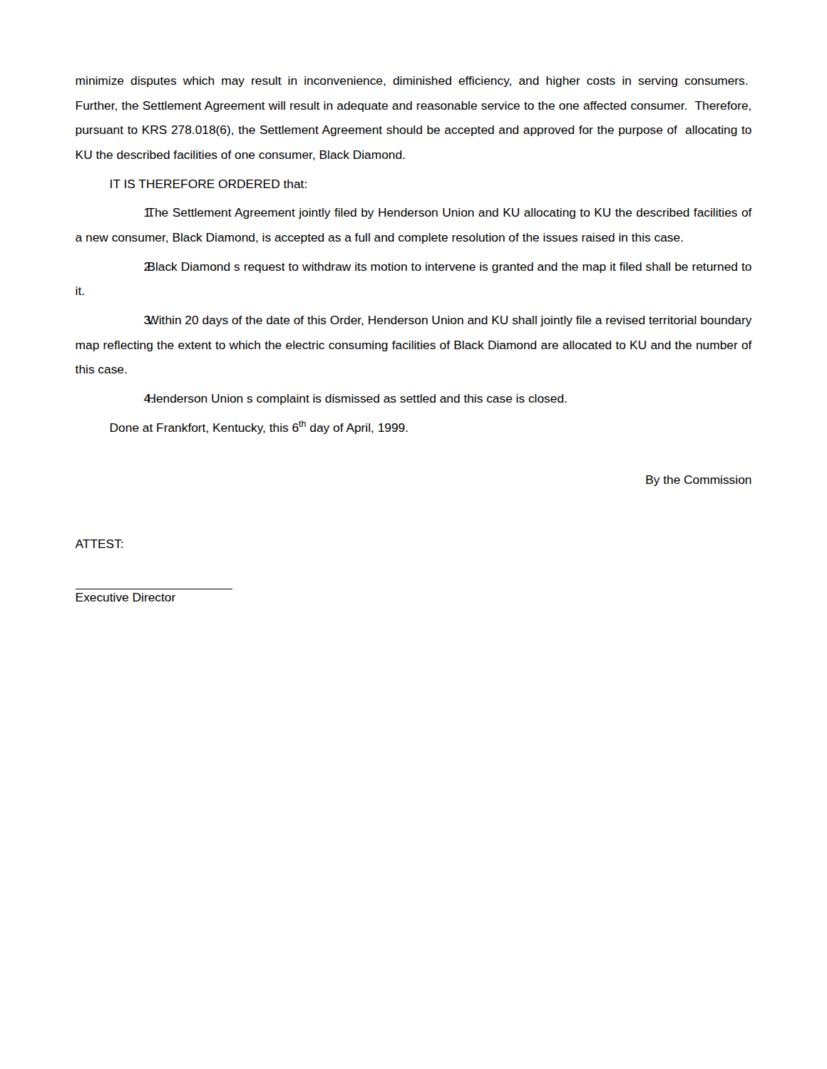minimize disputes which may result in inconvenience, diminished efficiency, and higher costs in serving consumers. Further, the Settlement Agreement will result in adequate and reasonable service to the one affected consumer. Therefore, pursuant to KRS 278.018(6), the Settlement Agreement should be accepted and approved for the purpose of allocating to KU the described facilities of one consumer, Black Diamond.
IT IS THEREFORE ORDERED that:
1. The Settlement Agreement jointly filed by Henderson Union and KU allocating to KU the described facilities of a new consumer, Black Diamond, is accepted as a full and complete resolution of the issues raised in this case.
2. Black Diamond s request to withdraw its motion to intervene is granted and the map it filed shall be returned to it.
3. Within 20 days of the date of this Order, Henderson Union and KU shall jointly file a revised territorial boundary map reflecting the extent to which the electric consuming facilities of Black Diamond are allocated to KU and the number of this case.
4. Henderson Union s complaint is dismissed as settled and this case is closed.
Done at Frankfort, Kentucky, this 6th day of April, 1999.
By the Commission
ATTEST:
Executive Director